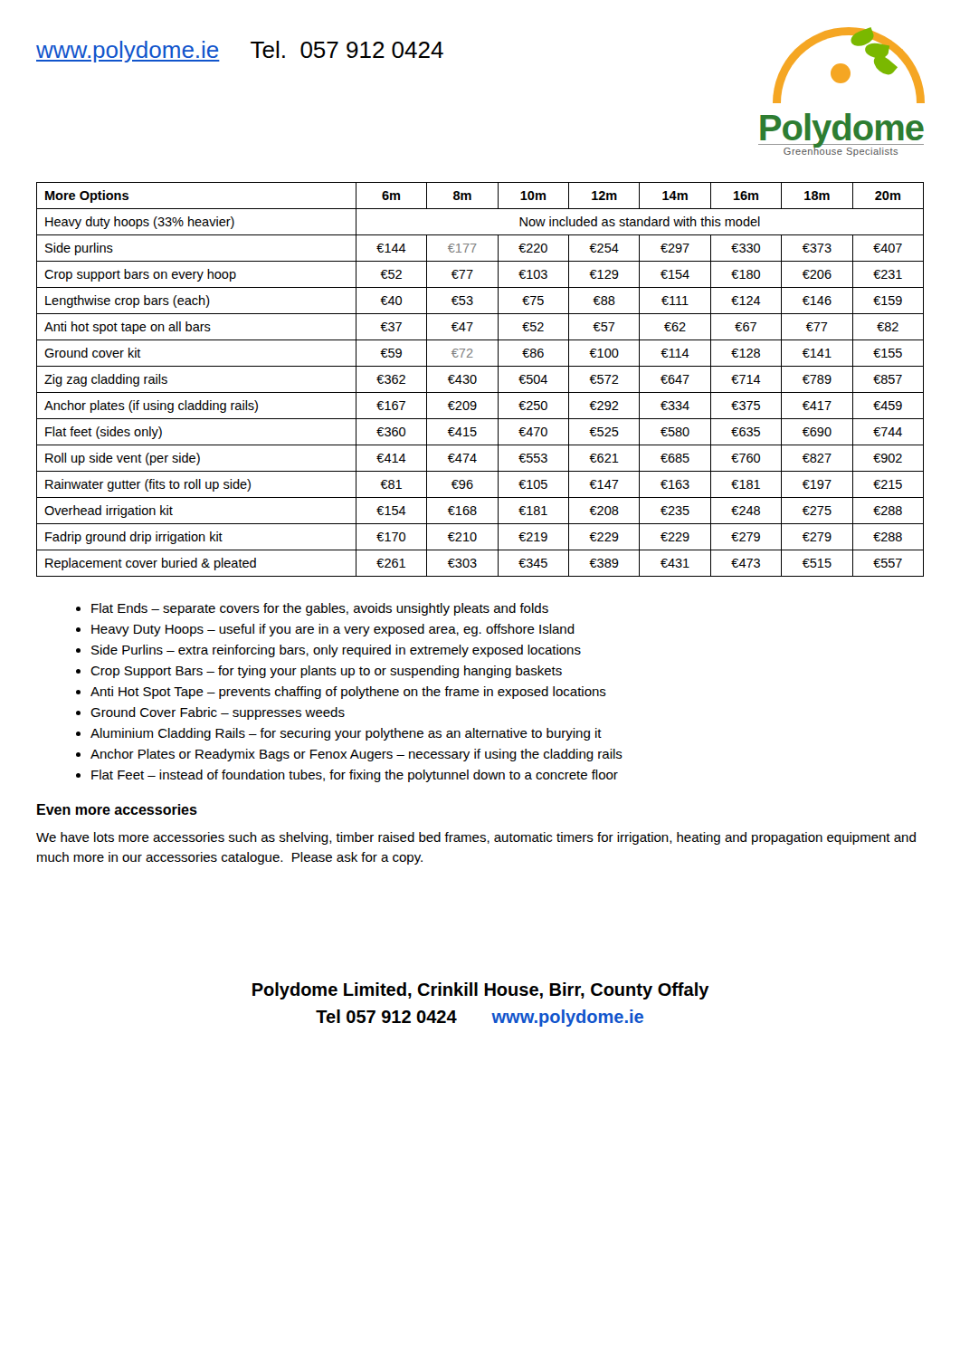www.polydome.ie Tel. 057 912 0424
Polydome
Greenhouse Specialists
| More Options | 6m | 8m | 10m | 12m | 14m | 16m | 18m | 20m |
| --- | --- | --- | --- | --- | --- | --- | --- | --- |
| Heavy duty hoops (33% heavier) | Now included as standard with this model |
| Side purlins | €144 | €177 | €220 | €254 | €297 | €330 | €373 | €407 |
| Crop support bars on every hoop | €52 | €77 | €103 | €129 | €154 | €180 | €206 | €231 |
| Lengthwise crop bars (each) | €40 | €53 | €75 | €88 | €111 | €124 | €146 | €159 |
| Anti hot spot tape on all bars | €37 | €47 | €52 | €57 | €62 | €67 | €77 | €82 |
| Ground cover kit | €59 | €72 | €86 | €100 | €114 | €128 | €141 | €155 |
| Zig zag cladding rails | €362 | €430 | €504 | €572 | €647 | €714 | €789 | €857 |
| Anchor plates (if using cladding rails) | €167 | €209 | €250 | €292 | €334 | €375 | €417 | €459 |
| Flat feet (sides only) | €360 | €415 | €470 | €525 | €580 | €635 | €690 | €744 |
| Roll up side vent (per side) | €414 | €474 | €553 | €621 | €685 | €760 | €827 | €902 |
| Rainwater gutter (fits to roll up side) | €81 | €96 | €105 | €147 | €163 | €181 | €197 | €215 |
| Overhead irrigation kit | €154 | €168 | €181 | €208 | €235 | €248 | €275 | €288 |
| Fadrip ground drip irrigation kit | €170 | €210 | €219 | €229 | €229 | €279 | €279 | €288 |
| Replacement cover buried & pleated | €261 | €303 | €345 | €389 | €431 | €473 | €515 | €557 |
Flat Ends – separate covers for the gables, avoids unsightly pleats and folds
Heavy Duty Hoops – useful if you are in a very exposed area, eg. offshore Island
Side Purlins – extra reinforcing bars, only required in extremely exposed locations
Crop Support Bars – for tying your plants up to or suspending hanging baskets
Anti Hot Spot Tape – prevents chaffing of polythene on the frame in exposed locations
Ground Cover Fabric – suppresses weeds
Aluminium Cladding Rails – for securing your polythene as an alternative to burying it
Anchor Plates or Readymix Bags or Fenox Augers – necessary if using the cladding rails
Flat Feet – instead of foundation tubes, for fixing the polytunnel down to a concrete floor
Even more accessories
We have lots more accessories such as shelving, timber raised bed frames, automatic timers for irrigation, heating and propagation equipment and much more in our accessories catalogue. Please ask for a copy.
Polydome Limited, Crinkill House, Birr, County Offaly
Tel 057 912 0424 www.polydome.ie